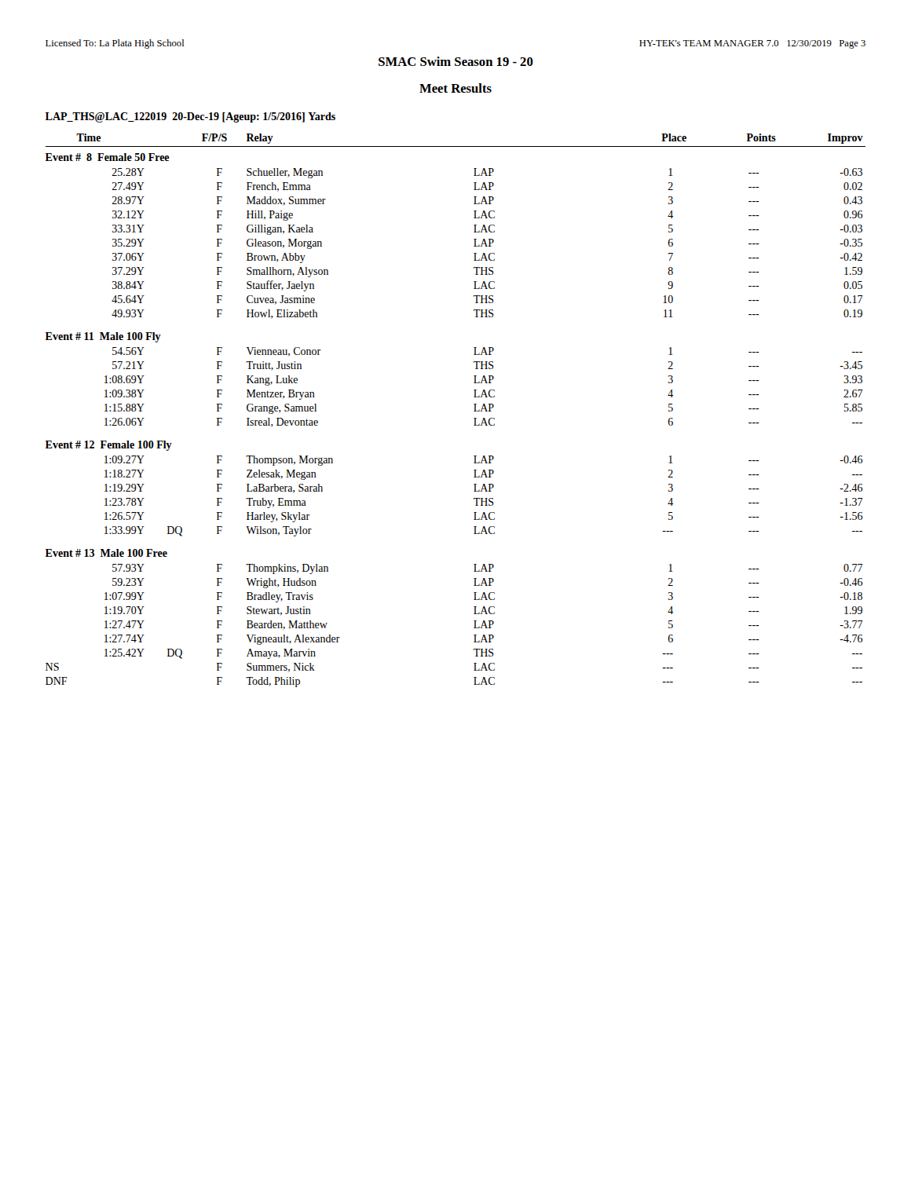Licensed To: La Plata High School HY-TEK's TEAM MANAGER 7.0 12/30/2019 Page 3
SMAC Swim Season 19 - 20
Meet Results
LAP_THS@LAC_122019 20-Dec-19 [Ageup: 1/5/2016] Yards
| Time | F/P/S | Relay | Place | Points | Improv |
| --- | --- | --- | --- | --- | --- |
| Event # 8 Female 50 Free |
| 25.28Y | | F | Schueller, Megan | LAP | 1 | --- | -0.63 |
| 27.49Y | | F | French, Emma | LAP | 2 | --- | 0.02 |
| 28.97Y | | F | Maddox, Summer | LAP | 3 | --- | 0.43 |
| 32.12Y | | F | Hill, Paige | LAC | 4 | --- | 0.96 |
| 33.31Y | | F | Gilligan, Kaela | LAC | 5 | --- | -0.03 |
| 35.29Y | | F | Gleason, Morgan | LAP | 6 | --- | -0.35 |
| 37.06Y | | F | Brown, Abby | LAC | 7 | --- | -0.42 |
| 37.29Y | | F | Smallhorn, Alyson | THS | 8 | --- | 1.59 |
| 38.84Y | | F | Stauffer, Jaelyn | LAC | 9 | --- | 0.05 |
| 45.64Y | | F | Cuvea, Jasmine | THS | 10 | --- | 0.17 |
| 49.93Y | | F | Howl, Elizabeth | THS | 11 | --- | 0.19 |
| Event # 11 Male 100 Fly |
| 54.56Y | | F | Vienneau, Conor | LAP | 1 | --- | --- |
| 57.21Y | | F | Truitt, Justin | THS | 2 | --- | -3.45 |
| 1:08.69Y | | F | Kang, Luke | LAP | 3 | --- | 3.93 |
| 1:09.38Y | | F | Mentzer, Bryan | LAC | 4 | --- | 2.67 |
| 1:15.88Y | | F | Grange, Samuel | LAP | 5 | --- | 5.85 |
| 1:26.06Y | | F | Isreal, Devontae | LAC | 6 | --- | --- |
| Event # 12 Female 100 Fly |
| 1:09.27Y | | F | Thompson, Morgan | LAP | 1 | --- | -0.46 |
| 1:18.27Y | | F | Zelesak, Megan | LAP | 2 | --- | --- |
| 1:19.29Y | | F | LaBarbera, Sarah | LAP | 3 | --- | -2.46 |
| 1:23.78Y | | F | Truby, Emma | THS | 4 | --- | -1.37 |
| 1:26.57Y | | F | Harley, Skylar | LAC | 5 | --- | -1.56 |
| 1:33.99Y | DQ | F | Wilson, Taylor | LAC | --- | --- | --- |
| Event # 13 Male 100 Free |
| 57.93Y | | F | Thompkins, Dylan | LAP | 1 | --- | 0.77 |
| 59.23Y | | F | Wright, Hudson | LAP | 2 | --- | -0.46 |
| 1:07.99Y | | F | Bradley, Travis | LAC | 3 | --- | -0.18 |
| 1:19.70Y | | F | Stewart, Justin | LAC | 4 | --- | 1.99 |
| 1:27.47Y | | F | Bearden, Matthew | LAP | 5 | --- | -3.77 |
| 1:27.74Y | | F | Vigneault, Alexander | LAP | 6 | --- | -4.76 |
| 1:25.42Y | DQ | F | Amaya, Marvin | THS | --- | --- | --- |
| NS | | F | Summers, Nick | LAC | --- | --- | --- |
| DNF | | F | Todd, Philip | LAC | --- | --- | --- |